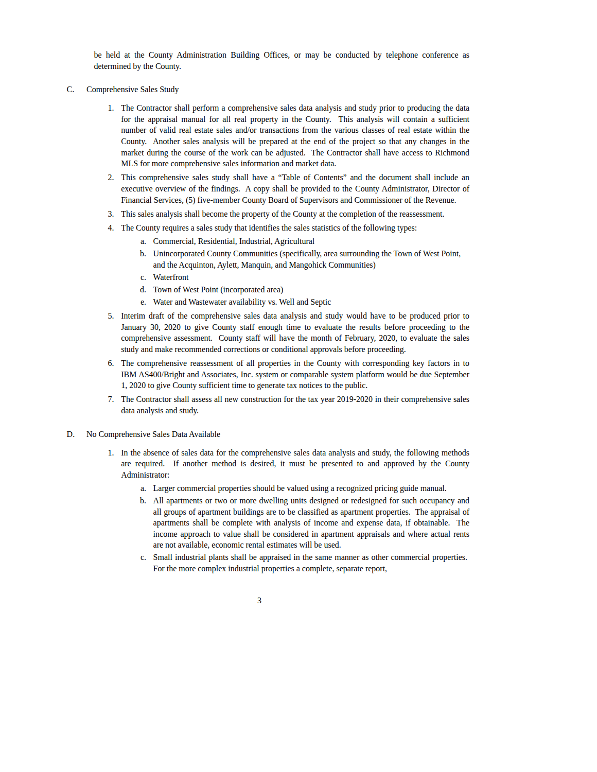be held at the County Administration Building Offices, or may be conducted by telephone conference as determined by the County.
C.
Comprehensive Sales Study
The Contractor shall perform a comprehensive sales data analysis and study prior to producing the data for the appraisal manual for all real property in the County. This analysis will contain a sufficient number of valid real estate sales and/or transactions from the various classes of real estate within the County. Another sales analysis will be prepared at the end of the project so that any changes in the market during the course of the work can be adjusted. The Contractor shall have access to Richmond MLS for more comprehensive sales information and market data.
This comprehensive sales study shall have a “Table of Contents” and the document shall include an executive overview of the findings. A copy shall be provided to the County Administrator, Director of Financial Services, (5) five-member County Board of Supervisors and Commissioner of the Revenue.
This sales analysis shall become the property of the County at the completion of the reassessment.
The County requires a sales study that identifies the sales statistics of the following types:
Commercial, Residential, Industrial, Agricultural
Unincorporated County Communities (specifically, area surrounding the Town of West Point, and the Acquinton, Aylett, Manquin, and Mangohick Communities)
Waterfront
Town of West Point (incorporated area)
Water and Wastewater availability vs. Well and Septic
Interim draft of the comprehensive sales data analysis and study would have to be produced prior to January 30, 2020 to give County staff enough time to evaluate the results before proceeding to the comprehensive assessment. County staff will have the month of February, 2020, to evaluate the sales study and make recommended corrections or conditional approvals before proceeding.
The comprehensive reassessment of all properties in the County with corresponding key factors in to IBM AS400/Bright and Associates, Inc. system or comparable system platform would be due September 1, 2020 to give County sufficient time to generate tax notices to the public.
The Contractor shall assess all new construction for the tax year 2019-2020 in their comprehensive sales data analysis and study.
D.
No Comprehensive Sales Data Available
In the absence of sales data for the comprehensive sales data analysis and study, the following methods are required. If another method is desired, it must be presented to and approved by the County Administrator:
Larger commercial properties should be valued using a recognized pricing guide manual.
All apartments or two or more dwelling units designed or redesigned for such occupancy and all groups of apartment buildings are to be classified as apartment properties. The appraisal of apartments shall be complete with analysis of income and expense data, if obtainable. The income approach to value shall be considered in apartment appraisals and where actual rents are not available, economic rental estimates will be used.
Small industrial plants shall be appraised in the same manner as other commercial properties. For the more complex industrial properties a complete, separate report,
3